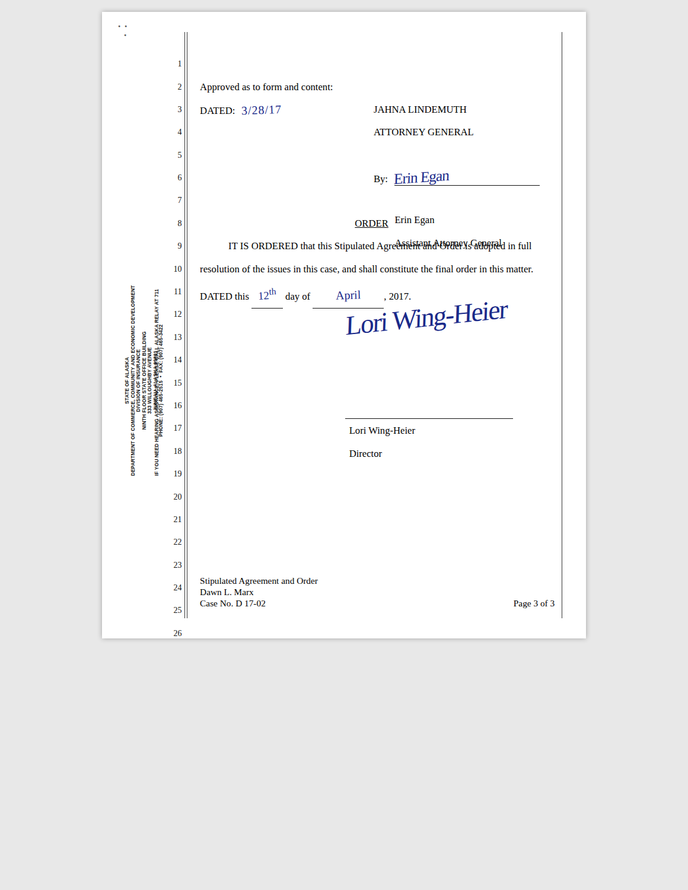• •
•
STATE OF ALASKA
DEPARTMENT OF COMMERCE, COMMUNITY AND ECONOMIC DEVELOPMENT
DIVISION OF INSURANCE
NINTH FLOOR STATE OFFICE BUILDING
333 WILLOUGHBY AVENUE
JUNEAU, ALASKA 99801
PHONE: (907) 465-2515 • FAX: (907) 465-3422
IF YOU NEED HEARING ASSISTANCE, PLEASE CALL ALASKA RELAY AT 711
1
2
3
4
5
6
7
8
9
10
11
12
13
14
15
16
17
18
19
20
21
22
23
24
25
26
Approved as to form and content:
DATED: 3/28/17
JAHNA LINDEMUTH
ATTORNEY GENERAL
By: Erin Egan
Erin Egan
Assistant Attorney General
ORDER
IT IS ORDERED that this Stipulated Agreement and Order is adopted in full
resolution of the issues in this case, and shall constitute the final order in this matter.
DATED this 12th day of April, 2017.
Lori Wing-Heier
Lori Wing-Heier
Director
Stipulated Agreement and Order
Dawn L. Marx
Case No. D 17-02 Page 3 of 3